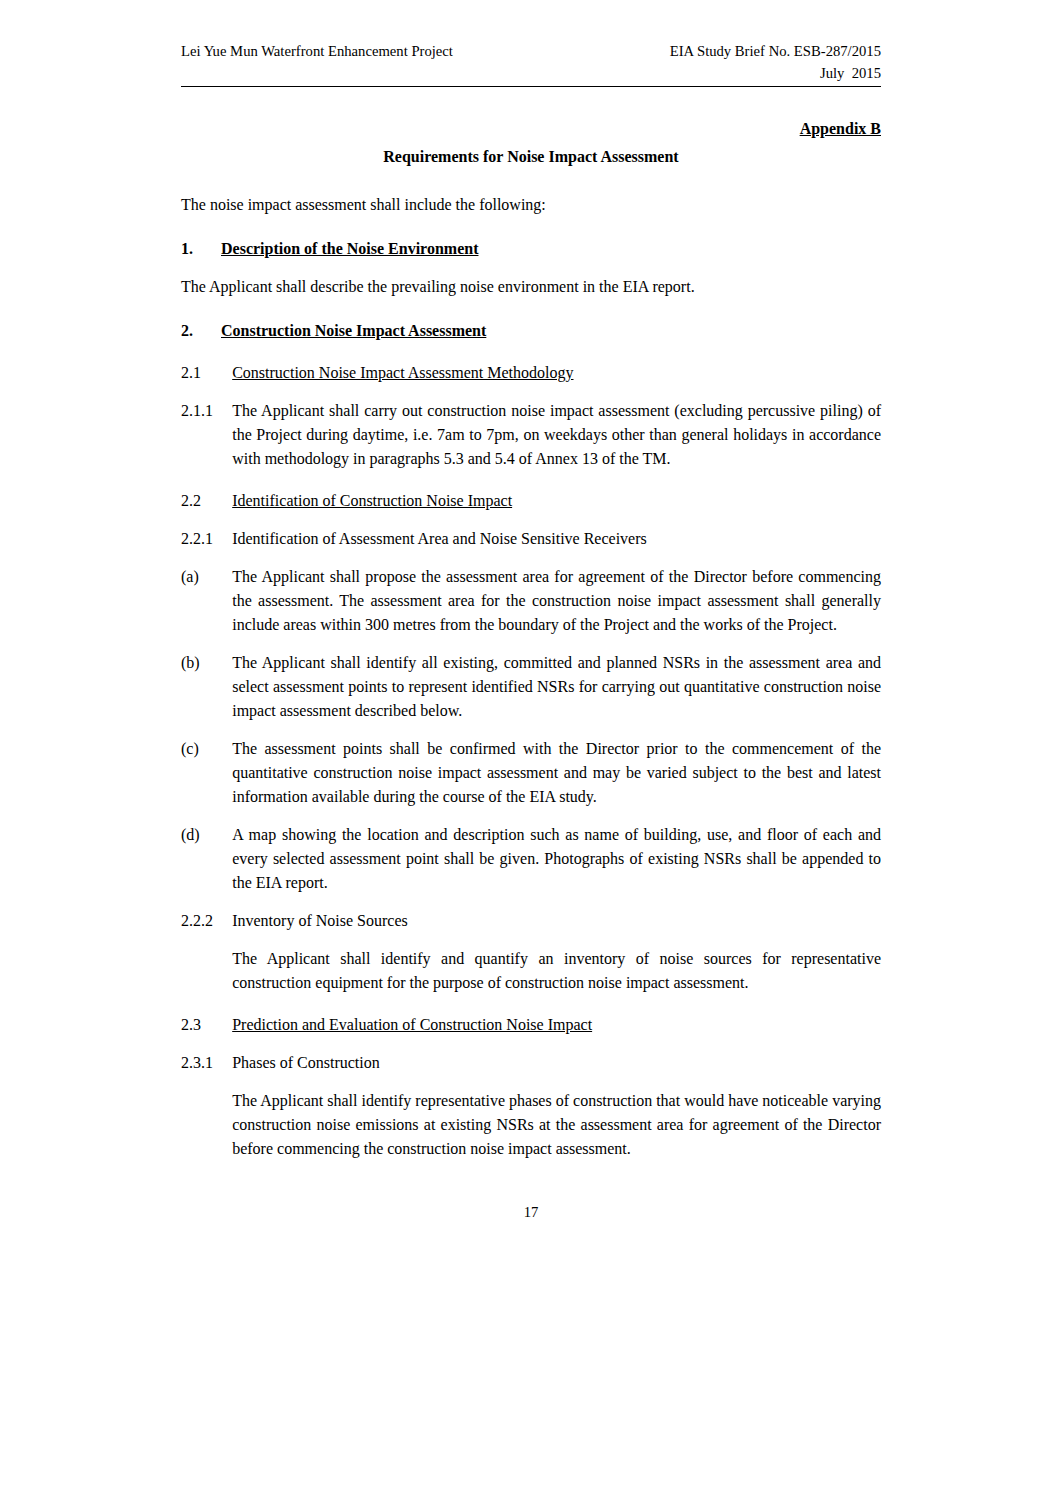Lei Yue Mun Waterfront Enhancement Project
EIA Study Brief No. ESB-287/2015
July 2015
Appendix B
Requirements for Noise Impact Assessment
The noise impact assessment shall include the following:
1. Description of the Noise Environment
The Applicant shall describe the prevailing noise environment in the EIA report.
2. Construction Noise Impact Assessment
2.1 Construction Noise Impact Assessment Methodology
2.1.1
The Applicant shall carry out construction noise impact assessment (excluding percussive piling) of the Project during daytime, i.e. 7am to 7pm, on weekdays other than general holidays in accordance with methodology in paragraphs 5.3 and 5.4 of Annex 13 of the TM.
2.2 Identification of Construction Noise Impact
2.2.1 Identification of Assessment Area and Noise Sensitive Receivers
(a)
The Applicant shall propose the assessment area for agreement of the Director before commencing the assessment. The assessment area for the construction noise impact assessment shall generally include areas within 300 metres from the boundary of the Project and the works of the Project.
(b)
The Applicant shall identify all existing, committed and planned NSRs in the assessment area and select assessment points to represent identified NSRs for carrying out quantitative construction noise impact assessment described below.
(c)
The assessment points shall be confirmed with the Director prior to the commencement of the quantitative construction noise impact assessment and may be varied subject to the best and latest information available during the course of the EIA study.
(d)
A map showing the location and description such as name of building, use, and floor of each and every selected assessment point shall be given. Photographs of existing NSRs shall be appended to the EIA report.
2.2.2 Inventory of Noise Sources
The Applicant shall identify and quantify an inventory of noise sources for representative construction equipment for the purpose of construction noise impact assessment.
2.3 Prediction and Evaluation of Construction Noise Impact
2.3.1 Phases of Construction
The Applicant shall identify representative phases of construction that would have noticeable varying construction noise emissions at existing NSRs at the assessment area for agreement of the Director before commencing the construction noise impact assessment.
17